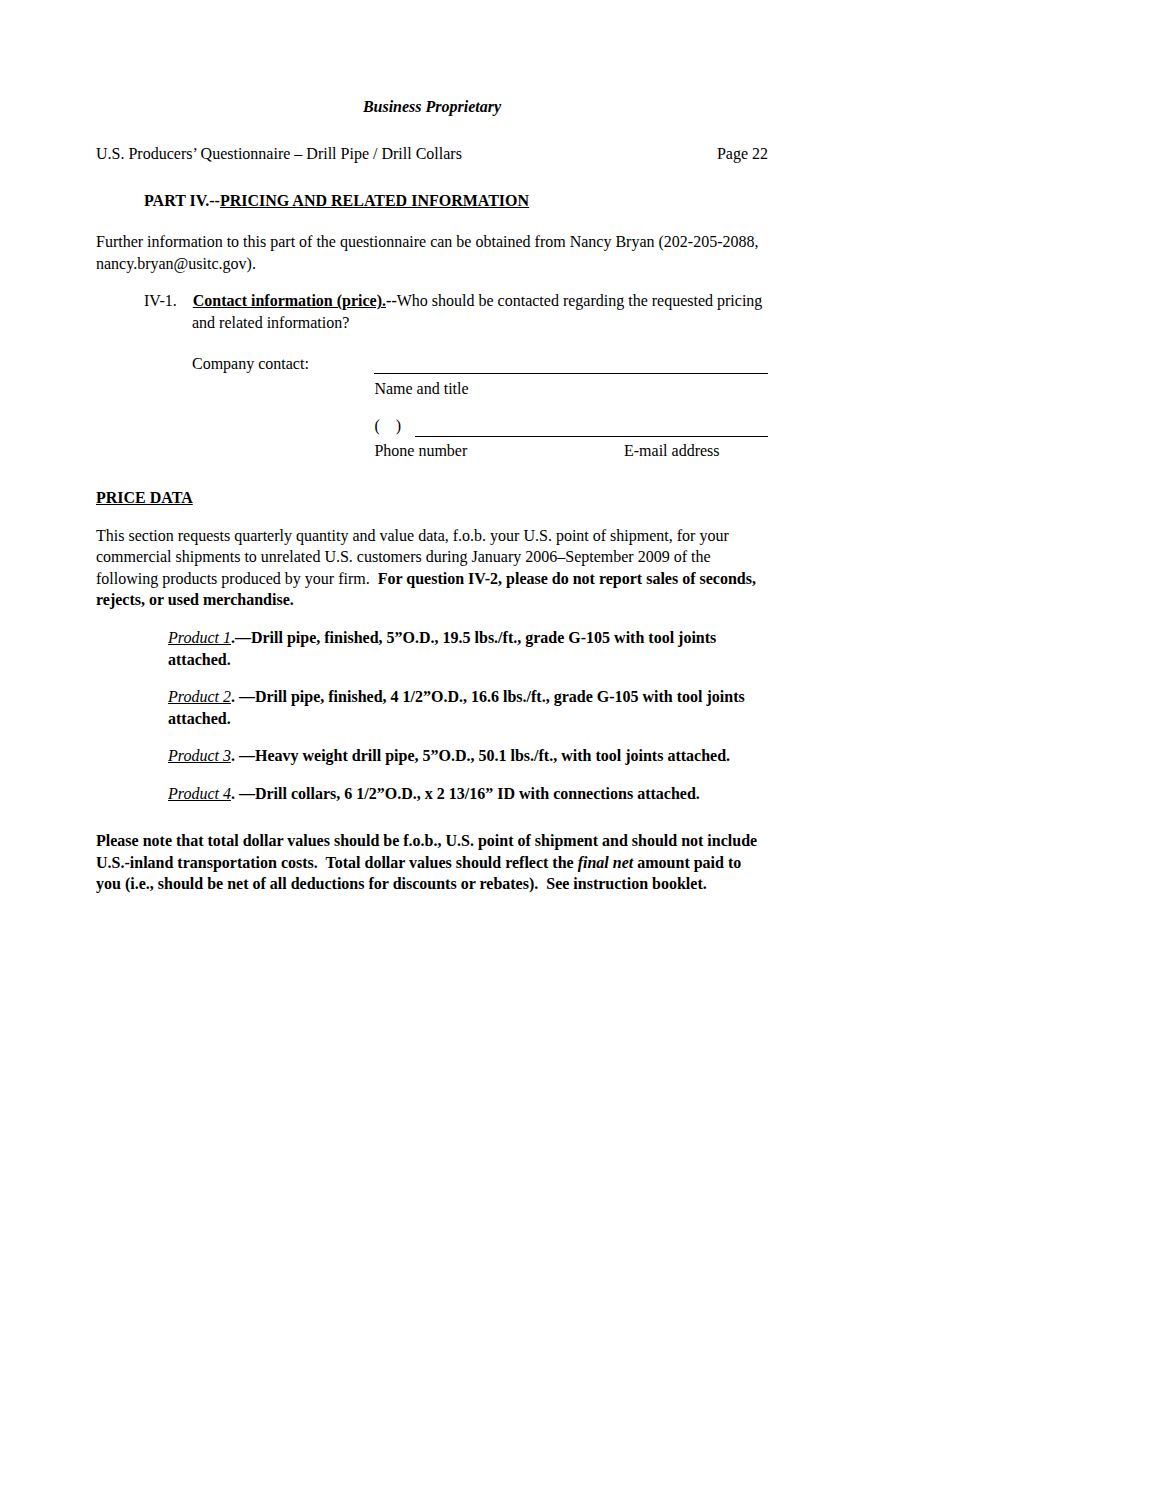Business Proprietary
U.S. Producers’ Questionnaire – Drill Pipe / Drill Collars Page 22
PART IV.--PRICING AND RELATED INFORMATION
Further information to this part of the questionnaire can be obtained from Nancy Bryan (202-205-2088, nancy.bryan@usitc.gov).
IV-1. Contact information (price).--Who should be contacted regarding the requested pricing and related information?
Company contact:
Name and title
( )
Phone number
E-mail address
PRICE DATA
This section requests quarterly quantity and value data, f.o.b. your U.S. point of shipment, for your commercial shipments to unrelated U.S. customers during January 2006–September 2009 of the following products produced by your firm. For question IV-2, please do not report sales of seconds, rejects, or used merchandise.
Product 1.—Drill pipe, finished, 5”O.D., 19.5 lbs./ft., grade G-105 with tool joints attached.
Product 2. —Drill pipe, finished, 4 1/2”O.D., 16.6 lbs./ft., grade G-105 with tool joints attached.
Product 3. —Heavy weight drill pipe, 5”O.D., 50.1 lbs./ft., with tool joints attached.
Product 4. —Drill collars, 6 1/2”O.D., x 2 13/16” ID with connections attached.
Please note that total dollar values should be f.o.b., U.S. point of shipment and should not include U.S.-inland transportation costs. Total dollar values should reflect the final net amount paid to you (i.e., should be net of all deductions for discounts or rebates). See instruction booklet.